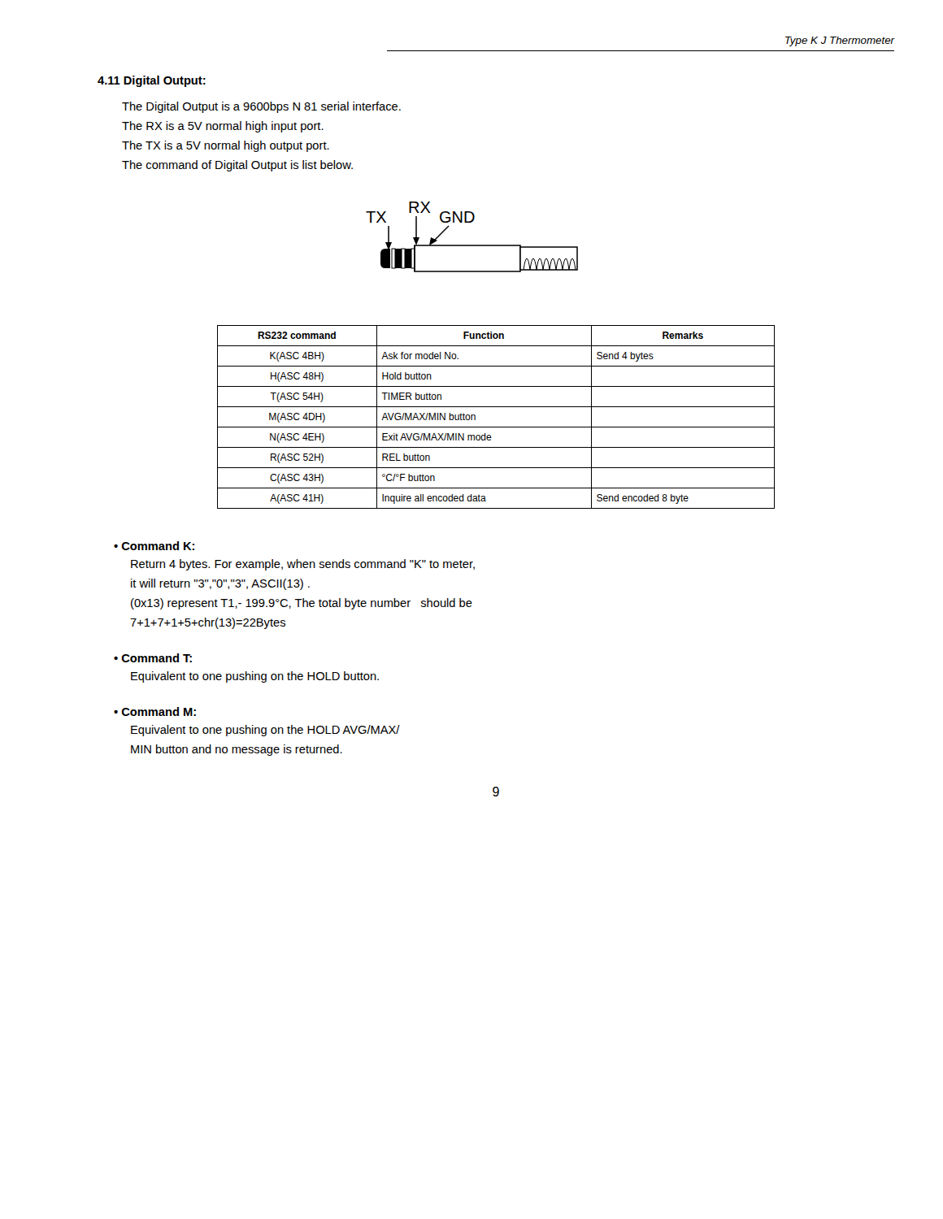Type K J Thermometer
4.11 Digital Output:
The Digital Output is a 9600bps N 81 serial interface.
The RX is a 5V normal high input port.
The TX is a 5V normal high output port.
The command of Digital Output is list below.
TX RX GND
| RS232 command | Function | Remarks |
| --- | --- | --- |
| K(ASC 4BH) | Ask for model No. | Send 4 bytes |
| H(ASC 48H) | Hold button | |
| T(ASC 54H) | TIMER button | |
| M(ASC 4DH) | AVG/MAX/MIN button | |
| N(ASC 4EH) | Exit AVG/MAX/MIN mode | |
| R(ASC 52H) | REL button | |
| C(ASC 43H) | °C/°F button | |
| A(ASC 41H) | Inquire all encoded data | Send encoded 8 byte |
• Command K:
Return 4 bytes. For example, when sends command "K" to meter,
it will return "3","0","3", ASCII(13) .
(0x13) represent T1,- 199.9°C, The total byte number should be
7+1+7+1+5+chr(13)=22Bytes
• Command T:
Equivalent to one pushing on the HOLD button.
• Command M:
Equivalent to one pushing on the HOLD AVG/MAX/
MIN button and no message is returned.
9